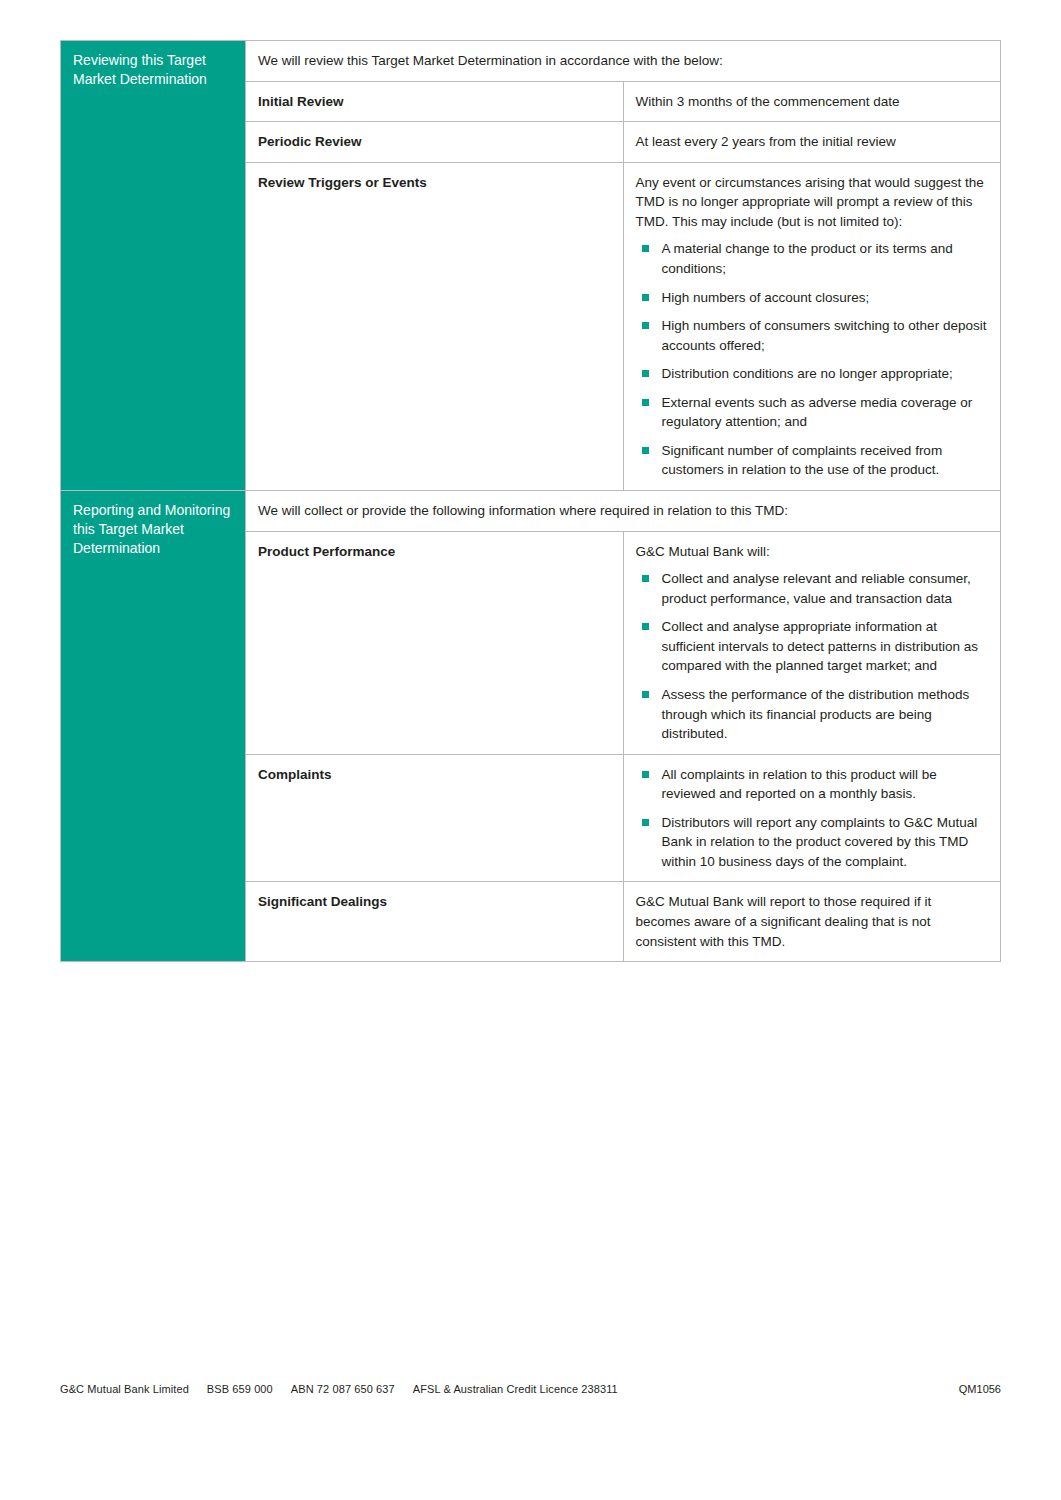| Reviewing this Target Market Determination | We will review this Target Market Determination in accordance with the below: |
| Initial Review | Within 3 months of the commencement date |
| Periodic Review | At least every 2 years from the initial review |
| Review Triggers or Events | Any event or circumstances arising that would suggest the TMD is no longer appropriate will prompt a review of this TMD. This may include (but is not limited to): A material change to the product or its terms and conditions; High numbers of account closures; High numbers of consumers switching to other deposit accounts offered; Distribution conditions are no longer appropriate; External events such as adverse media coverage or regulatory attention; and Significant number of complaints received from customers in relation to the use of the product. |
| Reporting and Monitoring this Target Market Determination | We will collect or provide the following information where required in relation to this TMD: |
| Product Performance | G&C Mutual Bank will: Collect and analyse relevant and reliable consumer, product performance, value and transaction data Collect and analyse appropriate information at sufficient intervals to detect patterns in distribution as compared with the planned target market; and Assess the performance of the distribution methods through which its financial products are being distributed. |
| Complaints | All complaints in relation to this product will be reviewed and reported on a monthly basis. Distributors will report any complaints to G&C Mutual Bank in relation to the product covered by this TMD within 10 business days of the complaint. |
| Significant Dealings | G&C Mutual Bank will report to those required if it becomes aware of a significant dealing that is not consistent with this TMD. |
G&C Mutual Bank Limited BSB 659 000 ABN 72 087 650 637 AFSL & Australian Credit Licence 238311
QM1056